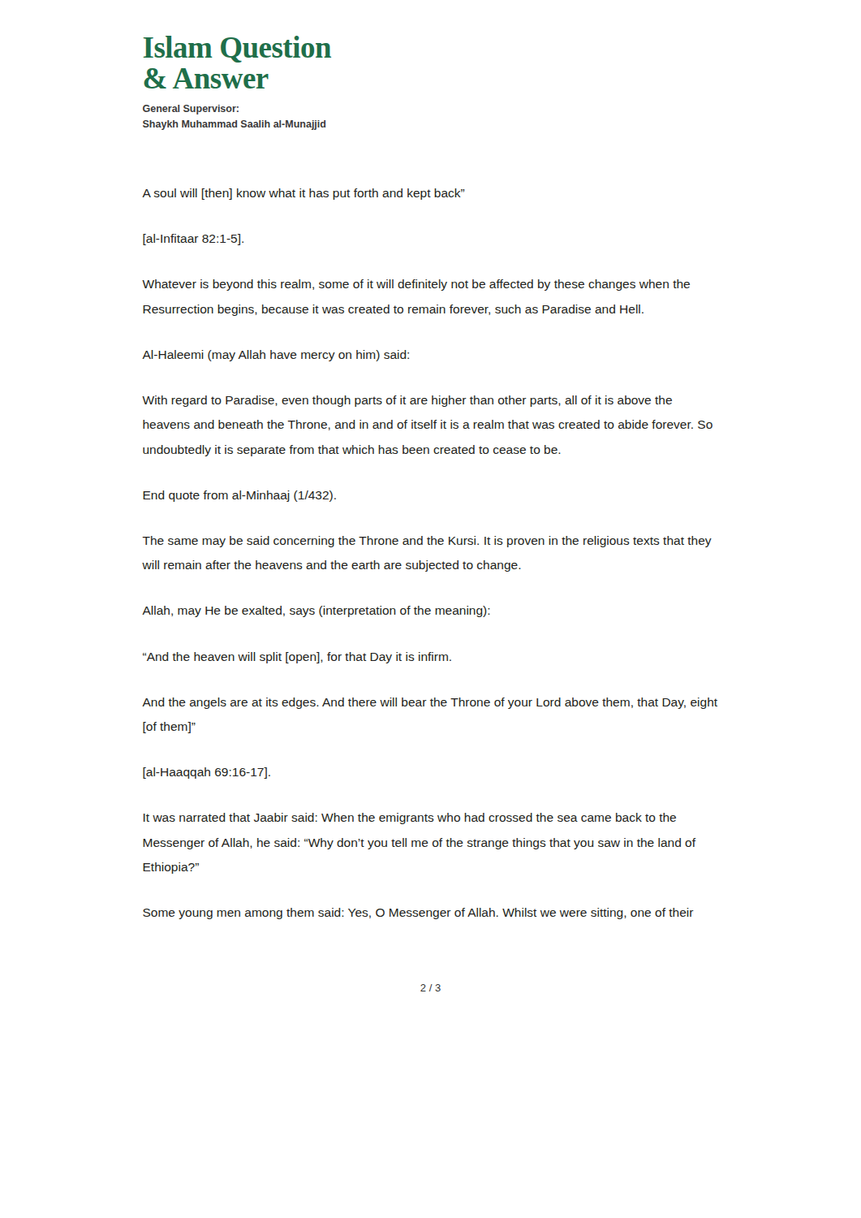Islam Question
& Answer
General Supervisor:
Shaykh Muhammad Saalih al-Munajjid
A soul will [then] know what it has put forth and kept back”
[al-Infitaar 82:1-5].
Whatever is beyond this realm, some of it will definitely not be affected by these changes when the Resurrection begins, because it was created to remain forever, such as Paradise and Hell.
Al-Haleemi (may Allah have mercy on him) said:
With regard to Paradise, even though parts of it are higher than other parts, all of it is above the heavens and beneath the Throne, and in and of itself it is a realm that was created to abide forever. So undoubtedly it is separate from that which has been created to cease to be.
End quote from al-Minhaaj (1/432).
The same may be said concerning the Throne and the Kursi. It is proven in the religious texts that they will remain after the heavens and the earth are subjected to change.
Allah, may He be exalted, says (interpretation of the meaning):
“And the heaven will split [open], for that Day it is infirm.
And the angels are at its edges. And there will bear the Throne of your Lord above them, that Day, eight [of them]”
[al-Haaqqah 69:16-17].
It was narrated that Jaabir said: When the emigrants who had crossed the sea came back to the Messenger of Allah, he said: “Why don’t you tell me of the strange things that you saw in the land of Ethiopia?”
Some young men among them said: Yes, O Messenger of Allah. Whilst we were sitting, one of their
2 / 3